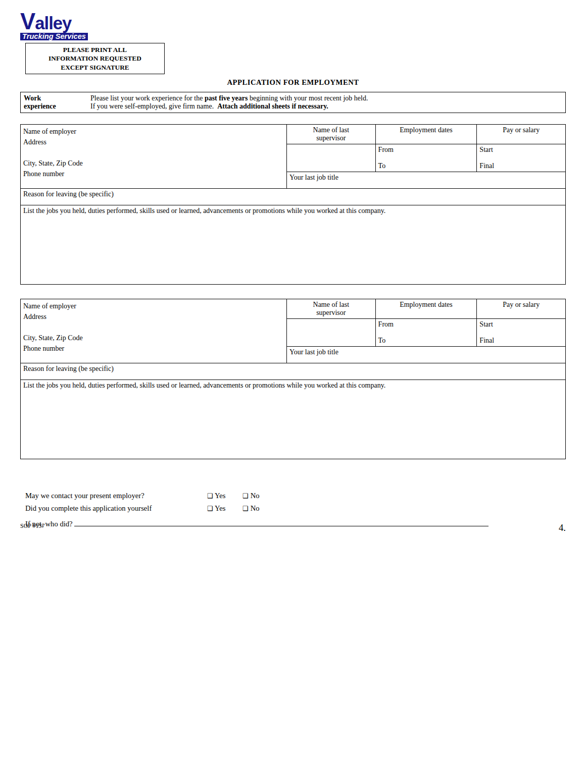Valley
Trucking Services
PLEASE PRINT ALL
INFORMATION REQUESTED
EXCEPT SIGNATURE
APPLICATION FOR EMPLOYMENT
| Work experience | Please list your work experience for the past five years beginning with your most recent job held. If you were self-employed, give firm name. Attach additional sheets if necessary. |
| Name of employer Address City, State, Zip Code Phone number | Name of last supervisor | Employment dates | Pay or salary |
| | From To | Start Final |
| Your last job title |
| Reason for leaving (be specific) |
| List the jobs you held, duties performed, skills used or learned, advancements or promotions while you worked at this company. |
| Name of employer Address City, State, Zip Code Phone number | Name of last supervisor | Employment dates | Pay or salary |
| | From To | Start Final |
| Your last job title |
| Reason for leaving (be specific) |
| List the jobs you held, duties performed, skills used or learned, advancements or promotions while you worked at this company. |
| May we contact your present employer? | ❑ Yes | ❑ No |
| Did you complete this application yourself | ❑ Yes | ❑ No |
If not, who did?
SOP #137
4.